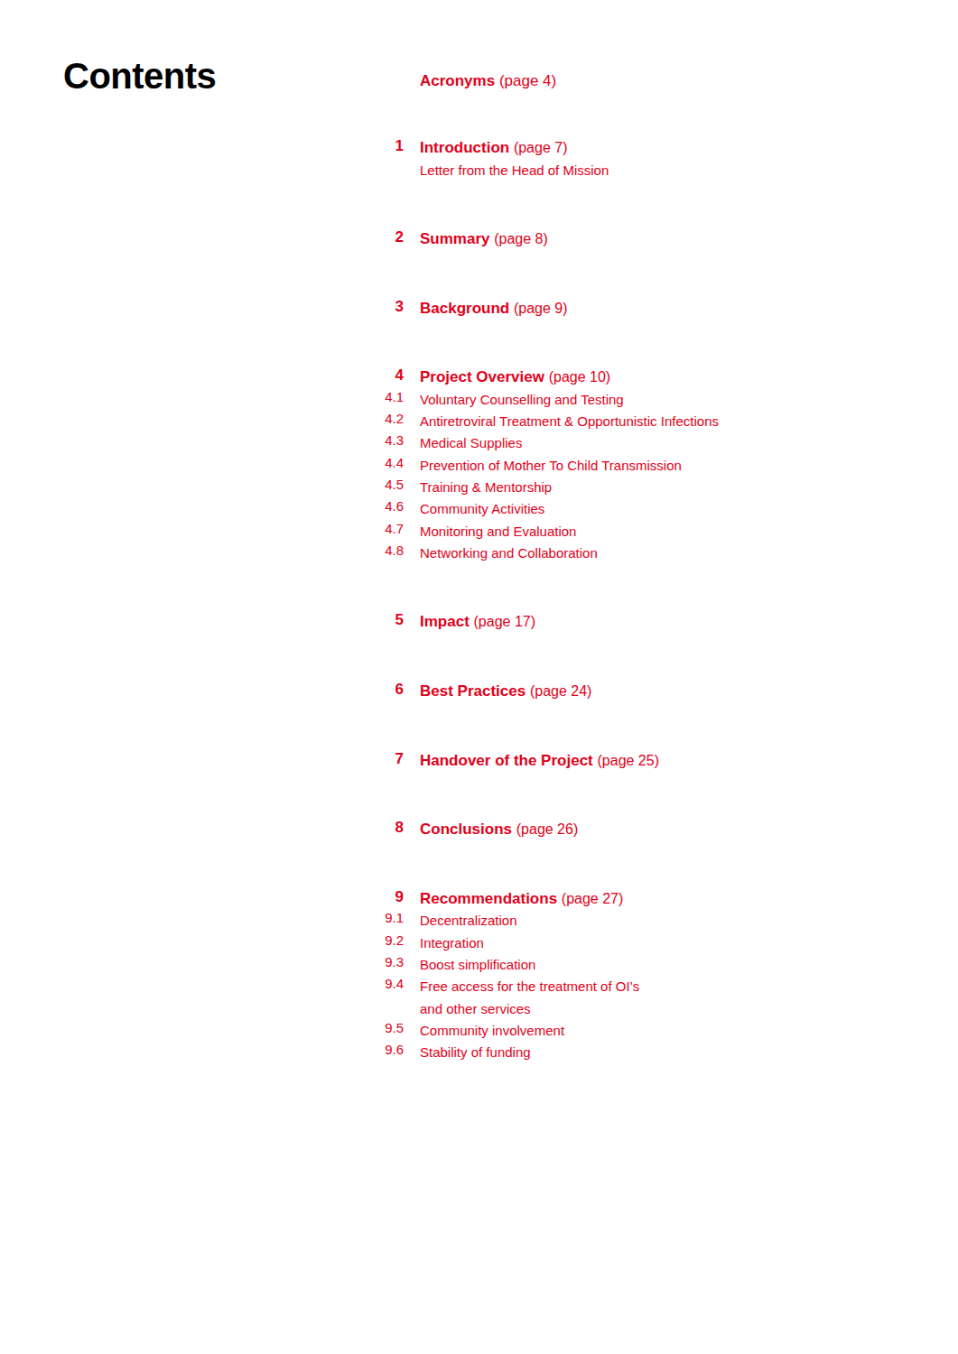Contents
Acronyms (page 4)
1
Introduction (page 7)
Letter from the Head of Mission
2
Summary (page 8)
3
Background (page 9)
4
Project Overview (page 10)
4.1
Voluntary Counselling and Testing
4.2
Antiretroviral Treatment & Opportunistic Infections
4.3
Medical Supplies
4.4
Prevention of Mother To Child Transmission
4.5
Training & Mentorship
4.6
Community Activities
4.7
Monitoring and Evaluation
4.8
Networking and Collaboration
5
Impact (page 17)
6
Best Practices (page 24)
7
Handover of the Project (page 25)
8
Conclusions (page 26)
9
Recommendations (page 27)
9.1
Decentralization
9.2
Integration
9.3
Boost simplification
9.4
Free access for the treatment of OI’s
and other services
9.5
Community involvement
9.6
Stability of funding